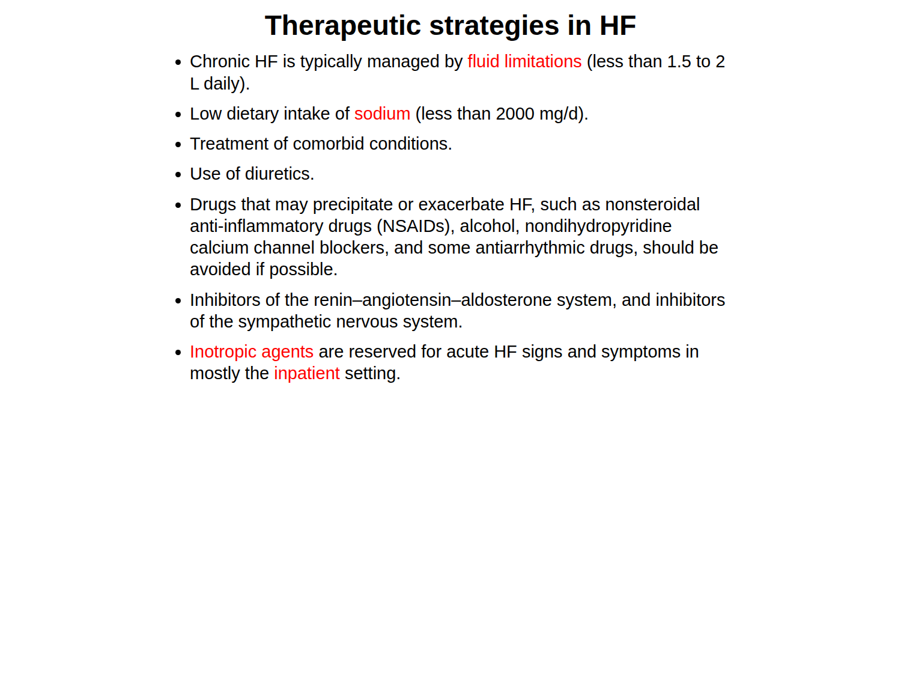Therapeutic strategies in HF
Chronic HF is typically managed by fluid limitations (less than 1.5 to 2 L daily).
Low dietary intake of sodium (less than 2000 mg/d).
Treatment of comorbid conditions.
Use of diuretics.
Drugs that may precipitate or exacerbate HF, such as nonsteroidal anti-inflammatory drugs (NSAIDs), alcohol, nondihydropyridine calcium channel blockers, and some antiarrhythmic drugs, should be avoided if possible.
Inhibitors of the renin–angiotensin–aldosterone system, and inhibitors of the sympathetic nervous system.
Inotropic agents are reserved for acute HF signs and symptoms in mostly the inpatient setting.